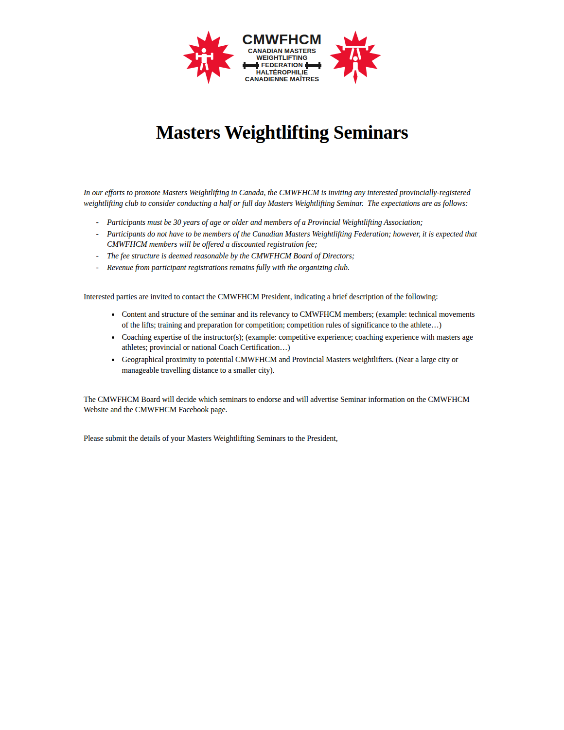CMWFHCM
CANADIAN MASTERS WEIGHTLIFTING
FEDERATION
HALTÉROPHILIE CANADIENNE MAÎTRES
Masters Weightlifting Seminars
In our efforts to promote Masters Weightlifting in Canada, the CMWFHCM is inviting any interested provincially-registered weightlifting club to consider conducting a half or full day Masters Weightlifting Seminar. The expectations are as follows:
Participants must be 30 years of age or older and members of a Provincial Weightlifting Association;
Participants do not have to be members of the Canadian Masters Weightlifting Federation; however, it is expected that CMWFHCM members will be offered a discounted registration fee;
The fee structure is deemed reasonable by the CMWFHCM Board of Directors;
Revenue from participant registrations remains fully with the organizing club.
Interested parties are invited to contact the CMWFHCM President, indicating a brief description of the following:
Content and structure of the seminar and its relevancy to CMWFHCM members; (example: technical movements of the lifts; training and preparation for competition; competition rules of significance to the athlete…)
Coaching expertise of the instructor(s); (example: competitive experience; coaching experience with masters age athletes; provincial or national Coach Certification…)
Geographical proximity to potential CMWFHCM and Provincial Masters weightlifters. (Near a large city or manageable travelling distance to a smaller city).
The CMWFHCM Board will decide which seminars to endorse and will advertise Seminar information on the CMWFHCM Website and the CMWFHCM Facebook page.
Please submit the details of your Masters Weightlifting Seminars to the President,